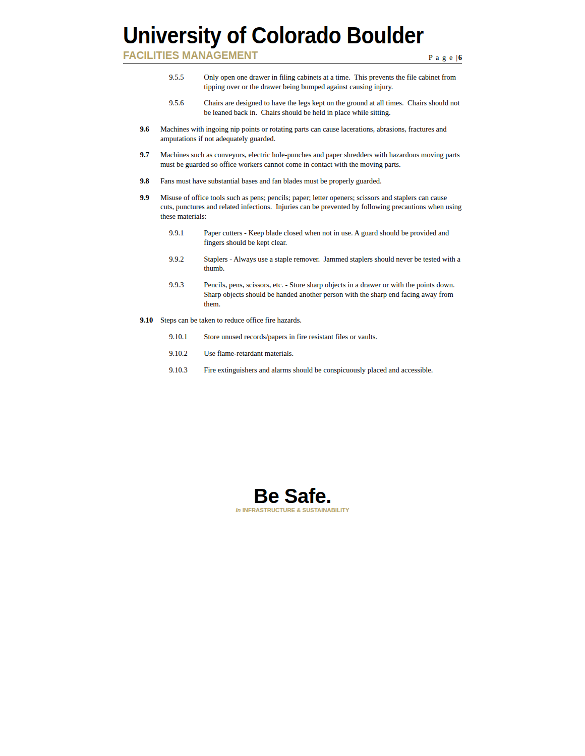University of Colorado Boulder
FACILITIES MANAGEMENT
P a g e |6
9.5.5
Only open one drawer in filing cabinets at a time. This prevents the file cabinet from tipping over or the drawer being bumped against causing injury.
9.5.6
Chairs are designed to have the legs kept on the ground at all times. Chairs should not be leaned back in. Chairs should be held in place while sitting.
9.6
Machines with ingoing nip points or rotating parts can cause lacerations, abrasions, fractures and amputations if not adequately guarded.
9.7
Machines such as conveyors, electric hole-punches and paper shredders with hazardous moving parts must be guarded so office workers cannot come in contact with the moving parts.
9.8
Fans must have substantial bases and fan blades must be properly guarded.
9.9
Misuse of office tools such as pens; pencils; paper; letter openers; scissors and staplers can cause cuts, punctures and related infections. Injuries can be prevented by following precautions when using these materials:
9.9.1
Paper cutters - Keep blade closed when not in use. A guard should be provided and fingers should be kept clear.
9.9.2
Staplers - Always use a staple remover. Jammed staplers should never be tested with a thumb.
9.9.3
Pencils, pens, scissors, etc. - Store sharp objects in a drawer or with the points down. Sharp objects should be handed another person with the sharp end facing away from them.
9.10
Steps can be taken to reduce office fire hazards.
9.10.1
Store unused records/papers in fire resistant files or vaults.
9.10.2
Use flame-retardant materials.
9.10.3
Fire extinguishers and alarms should be conspicuously placed and accessible.
Be Safe.
In INFRASTRUCTURE & SUSTAINABILITY